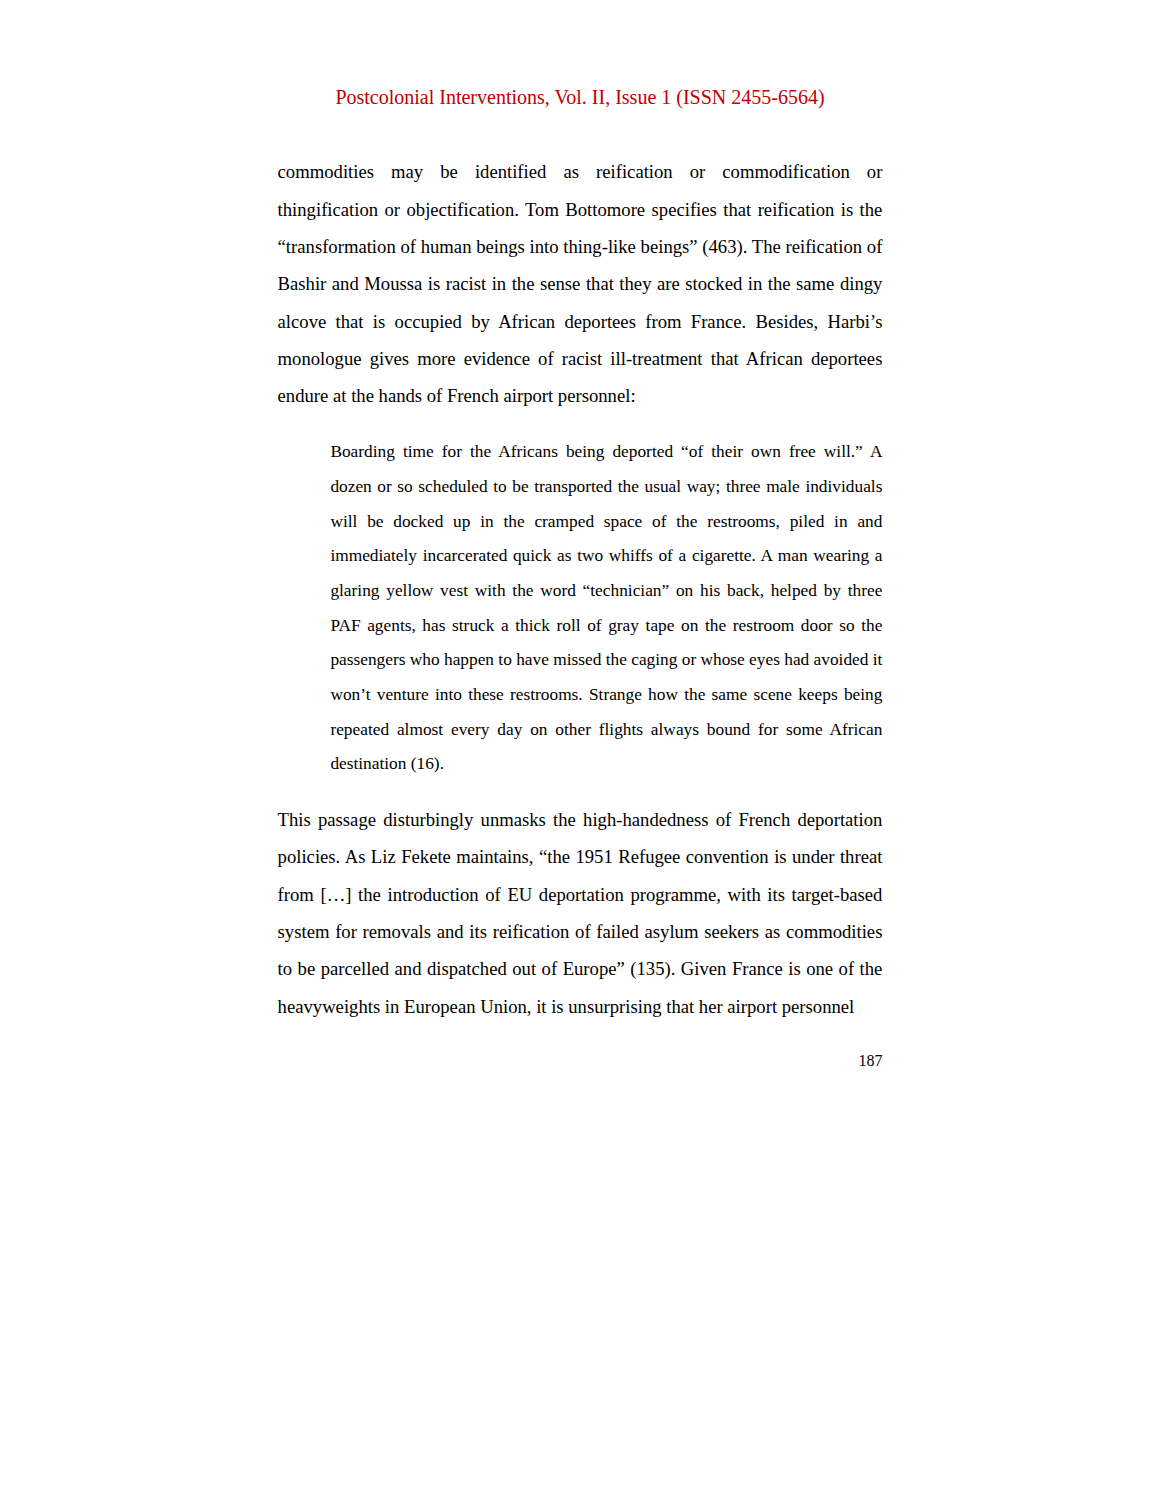Postcolonial Interventions, Vol. II, Issue 1 (ISSN 2455-6564)
commodities may be identified as reification or commodification or thingification or objectification. Tom Bottomore specifies that reification is the “transformation of human beings into thing-like beings” (463). The reification of Bashir and Moussa is racist in the sense that they are stocked in the same dingy alcove that is occupied by African deportees from France. Besides, Harbi’s monologue gives more evidence of racist ill-treatment that African deportees endure at the hands of French airport personnel:
Boarding time for the Africans being deported “of their own free will.” A dozen or so scheduled to be transported the usual way; three male individuals will be docked up in the cramped space of the restrooms, piled in and immediately incarcerated quick as two whiffs of a cigarette. A man wearing a glaring yellow vest with the word “technician” on his back, helped by three PAF agents, has struck a thick roll of gray tape on the restroom door so the passengers who happen to have missed the caging or whose eyes had avoided it won’t venture into these restrooms. Strange how the same scene keeps being repeated almost every day on other flights always bound for some African destination (16).
This passage disturbingly unmasks the high-handedness of French deportation policies. As Liz Fekete maintains, “the 1951 Refugee convention is under threat from […] the introduction of EU deportation programme, with its target-based system for removals and its reification of failed asylum seekers as commodities to be parcelled and dispatched out of Europe” (135). Given France is one of the heavyweights in European Union, it is unsurprising that her airport personnel
187